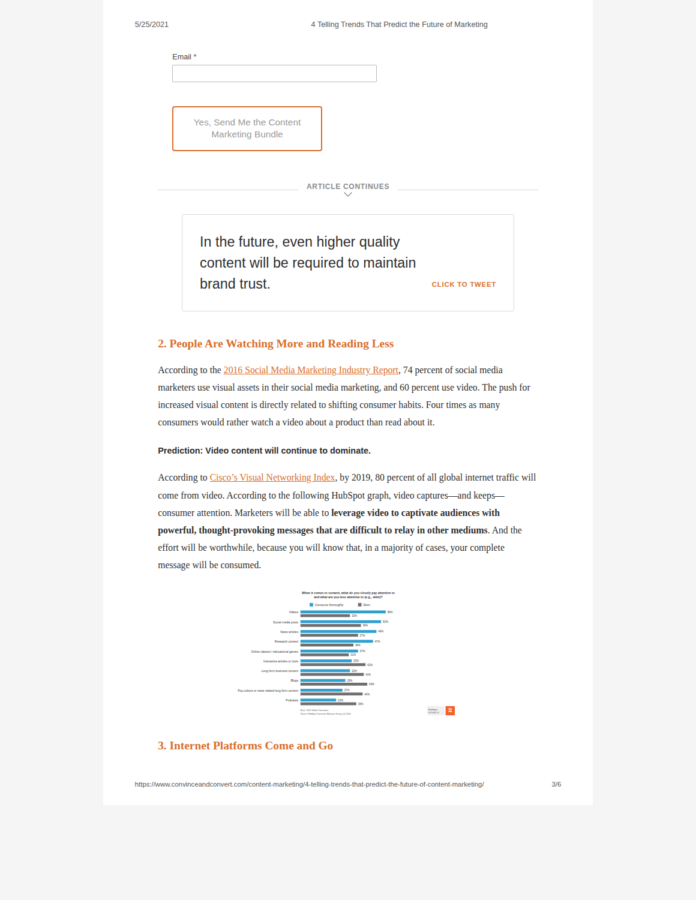5/25/2021 4 Telling Trends That Predict the Future of Marketing
Email * Yes, Send Me the Content Marketing Bundle
ARTICLE CONTINUES
In the future, even higher quality content will be required to maintain brand trust.
CLICK TO TWEET
2. People Are Watching More and Reading Less
According to the 2016 Social Media Marketing Industry Report, 74 percent of social media marketers use visual assets in their social media marketing, and 60 percent use video. The push for increased visual content is directly related to shifting consumer habits. Four times as many consumers would rather watch a video about a product than read about it.
Prediction: Video content will continue to dominate.
According to Cisco’s Visual Networking Index, by 2019, 80 percent of all global internet traffic will come from video. According to the following HubSpot graph, video captures—and keeps—consumer attention. Marketers will be able to leverage video to captivate audiences with powerful, thought-provoking messages that are difficult to relay in other mediums. And the effort will be worthwhile, because you will know that, in a majority of cases, your complete message will be consumed.
When it comes to content, what do you closely pay attention to and what are you less attentive to (e.g., skim)? Consume thoroughly Skim Videos 55% 32% Social media posts 52% 39% News articles 49% 37% Research content 47% 34% Online classes / educational games 37% 31% Interactive articles or tools 33% 42% Long form business content 32% 41% Blogs 29% 43% Pop culture or news related long form content 27% 40% Podcasts 23% 36% Base: 1091 Global Consumers Source: HubSpot Consumer Behavior Survey, Q1 2016 HubSpot RESEARCH
3. Internet Platforms Come and Go
https://www.convinceandconvert.com/content-marketing/4-telling-trends-that-predict-the-future-of-content-marketing/ 3/6